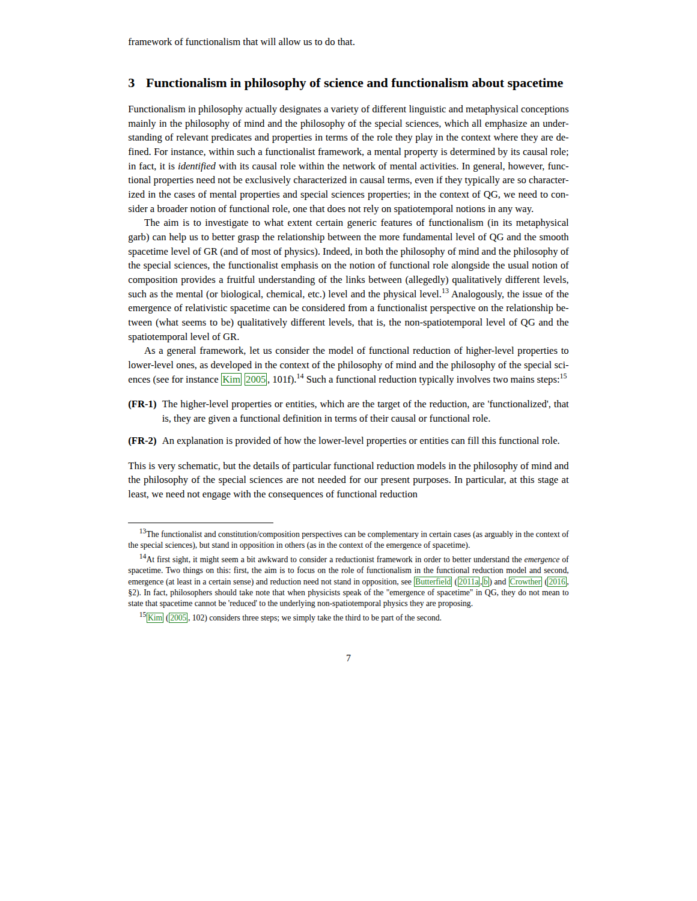framework of functionalism that will allow us to do that.
3 Functionalism in philosophy of science and functionalism about spacetime
Functionalism in philosophy actually designates a variety of different linguistic and metaphysical conceptions mainly in the philosophy of mind and the philosophy of the special sciences, which all emphasize an understanding of relevant predicates and properties in terms of the role they play in the context where they are defined. For instance, within such a functionalist framework, a mental property is determined by its causal role; in fact, it is identified with its causal role within the network of mental activities. In general, however, functional properties need not be exclusively characterized in causal terms, even if they typically are so characterized in the cases of mental properties and special sciences properties; in the context of QG, we need to consider a broader notion of functional role, one that does not rely on spatiotemporal notions in any way.
The aim is to investigate to what extent certain generic features of functionalism (in its metaphysical garb) can help us to better grasp the relationship between the more fundamental level of QG and the smooth spacetime level of GR (and of most of physics). Indeed, in both the philosophy of mind and the philosophy of the special sciences, the functionalist emphasis on the notion of functional role alongside the usual notion of composition provides a fruitful understanding of the links between (allegedly) qualitatively different levels, such as the mental (or biological, chemical, etc.) level and the physical level.13 Analogously, the issue of the emergence of relativistic spacetime can be considered from a functionalist perspective on the relationship between (what seems to be) qualitatively different levels, that is, the non-spatiotemporal level of QG and the spatiotemporal level of GR.
As a general framework, let us consider the model of functional reduction of higher-level properties to lower-level ones, as developed in the context of the philosophy of mind and the philosophy of the special sciences (see for instance Kim 2005, 101f).14 Such a functional reduction typically involves two mains steps:15
(FR-1) The higher-level properties or entities, which are the target of the reduction, are 'functionalized', that is, they are given a functional definition in terms of their causal or functional role.
(FR-2) An explanation is provided of how the lower-level properties or entities can fill this functional role.
This is very schematic, but the details of particular functional reduction models in the philosophy of mind and the philosophy of the special sciences are not needed for our present purposes. In particular, at this stage at least, we need not engage with the consequences of functional reduction
13The functionalist and constitution/composition perspectives can be complementary in certain cases (as arguably in the context of the special sciences), but stand in opposition in others (as in the context of the emergence of spacetime).
14At first sight, it might seem a bit awkward to consider a reductionist framework in order to better understand the emergence of spacetime. Two things on this: first, the aim is to focus on the role of functionalism in the functional reduction model and second, emergence (at least in a certain sense) and reduction need not stand in opposition, see Butterfield (2011a,b) and Crowther (2016, §2). In fact, philosophers should take note that when physicists speak of the "emergence of spacetime" in QG, they do not mean to state that spacetime cannot be 'reduced' to the underlying non-spatiotemporal physics they are proposing.
15Kim (2005, 102) considers three steps; we simply take the third to be part of the second.
7